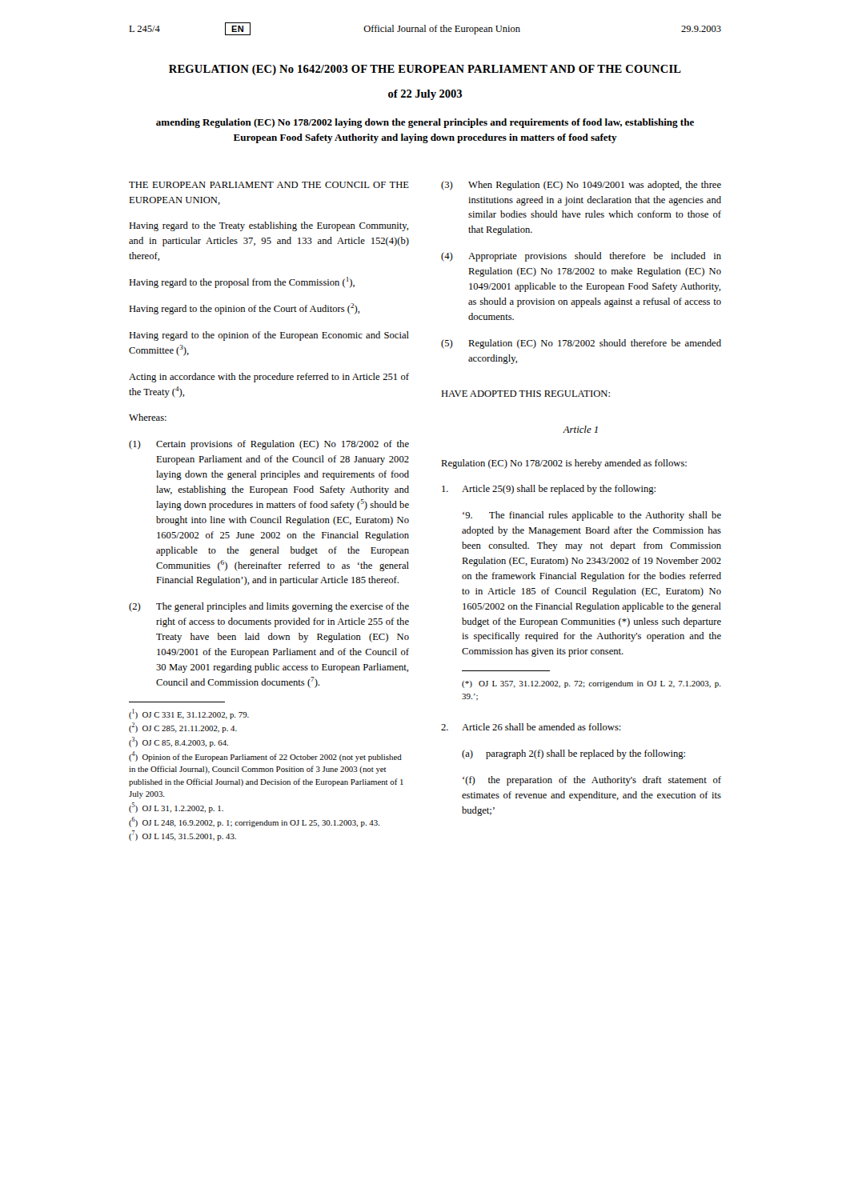L 245/4
EN
Official Journal of the European Union
29.9.2003
REGULATION (EC) No 1642/2003 OF THE EUROPEAN PARLIAMENT AND OF THE COUNCIL
of 22 July 2003
amending Regulation (EC) No 178/2002 laying down the general principles and requirements of food law, establishing the European Food Safety Authority and laying down procedures in matters of food safety
THE EUROPEAN PARLIAMENT AND THE COUNCIL OF THE EUROPEAN UNION,
Having regard to the Treaty establishing the European Community, and in particular Articles 37, 95 and 133 and Article 152(4)(b) thereof,
Having regard to the proposal from the Commission (1),
Having regard to the opinion of the Court of Auditors (2),
Having regard to the opinion of the European Economic and Social Committee (3),
Acting in accordance with the procedure referred to in Article 251 of the Treaty (4),
Whereas:
(1)
Certain provisions of Regulation (EC) No 178/2002 of the European Parliament and of the Council of 28 January 2002 laying down the general principles and requirements of food law, establishing the European Food Safety Authority and laying down procedures in matters of food safety (5) should be brought into line with Council Regulation (EC, Euratom) No 1605/2002 of 25 June 2002 on the Financial Regulation applicable to the general budget of the European Communities (6) (hereinafter referred to as ‘the general Financial Regulation’), and in particular Article 185 thereof.
(2)
The general principles and limits governing the exercise of the right of access to documents provided for in Article 255 of the Treaty have been laid down by Regulation (EC) No 1049/2001 of the European Parliament and of the Council of 30 May 2001 regarding public access to European Parliament, Council and Commission documents (7).
(1) OJ C 331 E, 31.12.2002, p. 79.
(2) OJ C 285, 21.11.2002, p. 4.
(3) OJ C 85, 8.4.2003, p. 64.
(4) Opinion of the European Parliament of 22 October 2002 (not yet published in the Official Journal), Council Common Position of 3 June 2003 (not yet published in the Official Journal) and Decision of the European Parliament of 1 July 2003.
(5) OJ L 31, 1.2.2002, p. 1.
(6) OJ L 248, 16.9.2002, p. 1; corrigendum in OJ L 25, 30.1.2003, p. 43.
(7) OJ L 145, 31.5.2001, p. 43.
(3)
When Regulation (EC) No 1049/2001 was adopted, the three institutions agreed in a joint declaration that the agencies and similar bodies should have rules which conform to those of that Regulation.
(4)
Appropriate provisions should therefore be included in Regulation (EC) No 178/2002 to make Regulation (EC) No 1049/2001 applicable to the European Food Safety Authority, as should a provision on appeals against a refusal of access to documents.
(5)
Regulation (EC) No 178/2002 should therefore be amended accordingly,
HAVE ADOPTED THIS REGULATION:
Article 1
Regulation (EC) No 178/2002 is hereby amended as follows:
1.
Article 25(9) shall be replaced by the following:
‘9. The financial rules applicable to the Authority shall be adopted by the Management Board after the Commission has been consulted. They may not depart from Commission Regulation (EC, Euratom) No 2343/2002 of 19 November 2002 on the framework Financial Regulation for the bodies referred to in Article 185 of Council Regulation (EC, Euratom) No 1605/2002 on the Financial Regulation applicable to the general budget of the European Communities (*) unless such departure is specifically required for the Authority's operation and the Commission has given its prior consent.
(*) OJ L 357, 31.12.2002, p. 72; corrigendum in OJ L 2, 7.1.2003, p. 39.’;
2.
Article 26 shall be amended as follows:
(a)
paragraph 2(f) shall be replaced by the following:
‘(f) the preparation of the Authority's draft statement of estimates of revenue and expenditure, and the execution of its budget;’